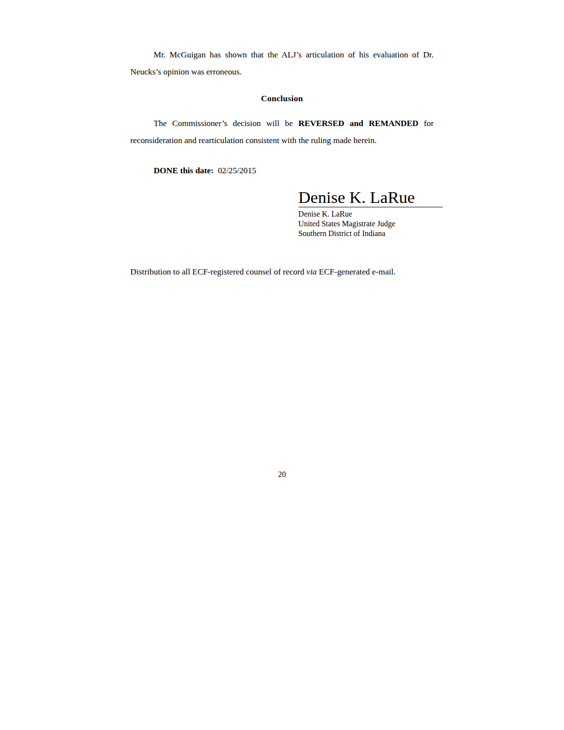Mr. McGuigan has shown that the ALJ’s articulation of his evaluation of Dr. Neucks’s opinion was erroneous.
Conclusion
The Commissioner’s decision will be REVERSED and REMANDED for reconsideration and rearticulation consistent with the ruling made herein.
DONE this date: 02/25/2015
Denise K. LaRue
Denise K. LaRue
United States Magistrate Judge
Southern District of Indiana
Distribution to all ECF-registered counsel of record via ECF-generated e-mail.
20